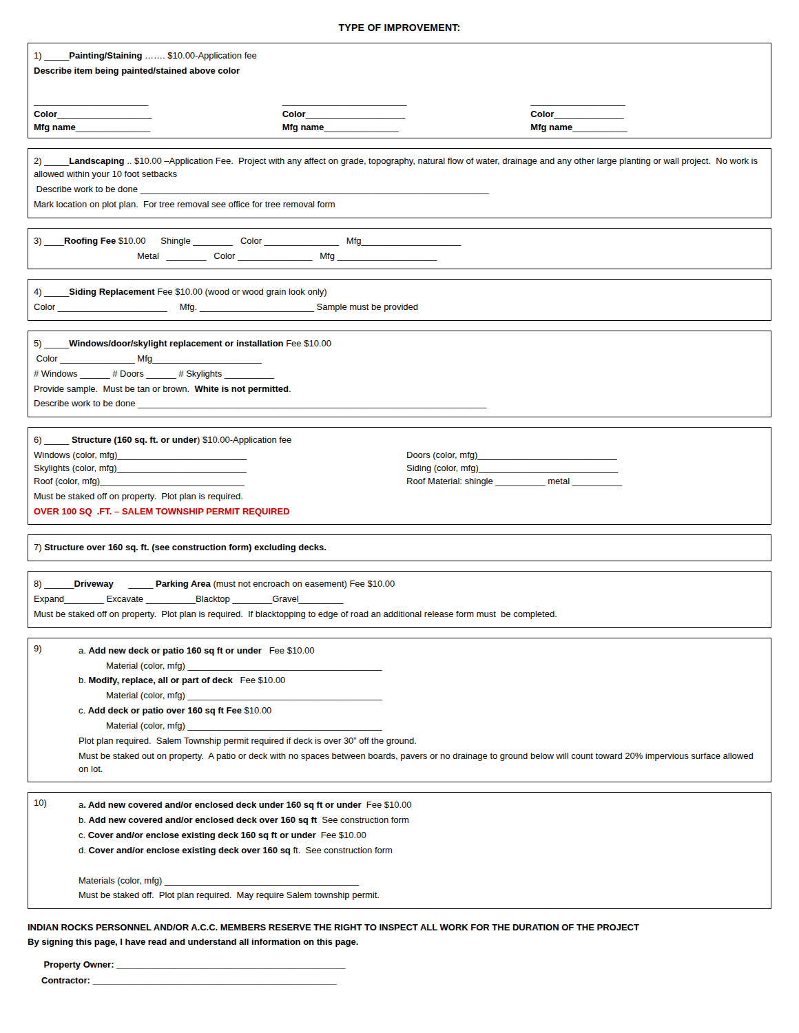TYPE OF IMPROVEMENT:
1) _____Painting/Staining ……. $10.00-Application fee
Describe item being painted/stained above color
_______________________
_________________________
___________________
Color___________________
Color____________________
Color______________
Mfg name_______________
Mfg name_______________
Mfg name___________
2) _____Landscaping .. $10.00 –Application Fee. Project with any affect on grade, topography, natural flow of water, drainage and any other large planting or wall project. No work is allowed within your 10 foot setbacks
Describe work to be done ______________________________________________________________________
Mark location on plot plan. For tree removal see office for tree removal form
3) ____Roofing Fee $10.00 Shingle ________ Color _______________ Mfg____________________
Metal ________ Color _______________ Mfg ____________________
4) _____Siding Replacement Fee $10.00 (wood or wood grain look only)
Color ______________________ Mfg. _______________________ Sample must be provided
5) _____Windows/door/skylight replacement or installation Fee $10.00
Color _______________ Mfg______________________
# Windows ______ # Doors ______ # Skylights __________
Provide sample. Must be tan or brown. White is not permitted.
Describe work to be done ______________________________________________________________________
6) _____ Structure (160 sq. ft. or under) $10.00-Application fee
Windows (color, mfg)__________________________
Doors (color, mfg)____________________________
Skylights (color, mfg)__________________________
Siding (color, mfg)____________________________
Roof (color, mfg)_____________________________
Roof Material: shingle __________ metal __________
Must be staked off on property. Plot plan is required.
OVER 100 SQ .FT. – SALEM TOWNSHIP PERMIT REQUIRED
7) Structure over 160 sq. ft. (see construction form) excluding decks.
8) ______Driveway _____ Parking Area (must not encroach on easement) Fee $10.00
Expand________ Excavate __________Blacktop ________Gravel_________
Must be staked off on property. Plot plan is required. If blacktopping to edge of road an additional release form must be completed.
9)
a. Add new deck or patio 160 sq ft or under Fee $10.00
Material (color, mfg) _______________________________________
b. Modify, replace, all or part of deck Fee $10.00
Material (color, mfg) _______________________________________
c. Add deck or patio over 160 sq ft Fee $10.00
Material (color, mfg) _______________________________________
Plot plan required. Salem Township permit required if deck is over 30” off the ground.
Must be staked out on property. A patio or deck with no spaces between boards, pavers or no drainage to ground below will count toward 20% impervious surface allowed on lot.
10)
a. Add new covered and/or enclosed deck under 160 sq ft or under Fee $10.00
b. Add new covered and/or enclosed deck over 160 sq ft See construction form
c. Cover and/or enclose existing deck 160 sq ft or under Fee $10.00
d. Cover and/or enclose existing deck over 160 sq ft. See construction form
Materials (color, mfg) _______________________________________
Must be staked off. Plot plan required. May require Salem township permit.
INDIAN ROCKS PERSONNEL AND/OR A.C.C. MEMBERS RESERVE THE RIGHT TO INSPECT ALL WORK FOR THE DURATION OF THE PROJECT
By signing this page, I have read and understand all information on this page.
Property Owner: ______________________________________________
Contractor: _________________________________________________